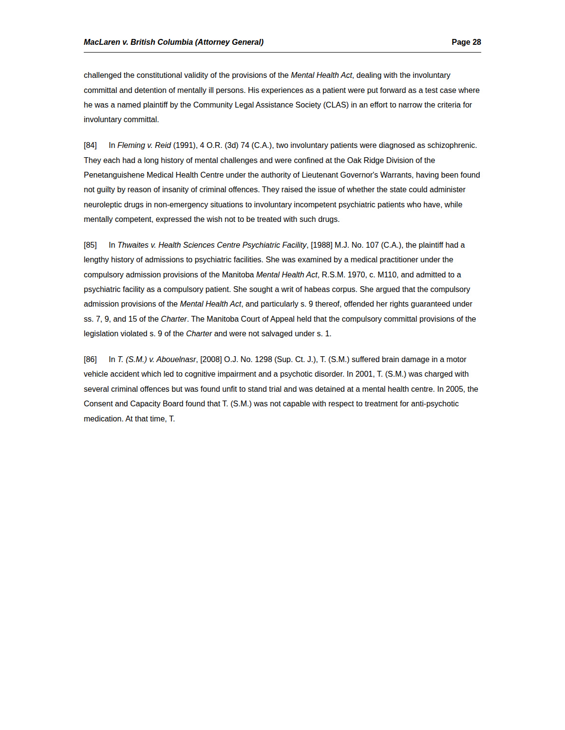MacLaren v. British Columbia (Attorney General) Page 28
challenged the constitutional validity of the provisions of the Mental Health Act, dealing with the involuntary committal and detention of mentally ill persons. His experiences as a patient were put forward as a test case where he was a named plaintiff by the Community Legal Assistance Society (CLAS) in an effort to narrow the criteria for involuntary committal.
[84] In Fleming v. Reid (1991), 4 O.R. (3d) 74 (C.A.), two involuntary patients were diagnosed as schizophrenic. They each had a long history of mental challenges and were confined at the Oak Ridge Division of the Penetanguishene Medical Health Centre under the authority of Lieutenant Governor's Warrants, having been found not guilty by reason of insanity of criminal offences. They raised the issue of whether the state could administer neuroleptic drugs in non-emergency situations to involuntary incompetent psychiatric patients who have, while mentally competent, expressed the wish not to be treated with such drugs.
[85] In Thwaites v. Health Sciences Centre Psychiatric Facility, [1988] M.J. No. 107 (C.A.), the plaintiff had a lengthy history of admissions to psychiatric facilities. She was examined by a medical practitioner under the compulsory admission provisions of the Manitoba Mental Health Act, R.S.M. 1970, c. M110, and admitted to a psychiatric facility as a compulsory patient. She sought a writ of habeas corpus. She argued that the compulsory admission provisions of the Mental Health Act, and particularly s. 9 thereof, offended her rights guaranteed under ss. 7, 9, and 15 of the Charter. The Manitoba Court of Appeal held that the compulsory committal provisions of the legislation violated s. 9 of the Charter and were not salvaged under s. 1.
[86] In T. (S.M.) v. Abouelnasr, [2008] O.J. No. 1298 (Sup. Ct. J.), T. (S.M.) suffered brain damage in a motor vehicle accident which led to cognitive impairment and a psychotic disorder. In 2001, T. (S.M.) was charged with several criminal offences but was found unfit to stand trial and was detained at a mental health centre. In 2005, the Consent and Capacity Board found that T. (S.M.) was not capable with respect to treatment for anti-psychotic medication. At that time, T.